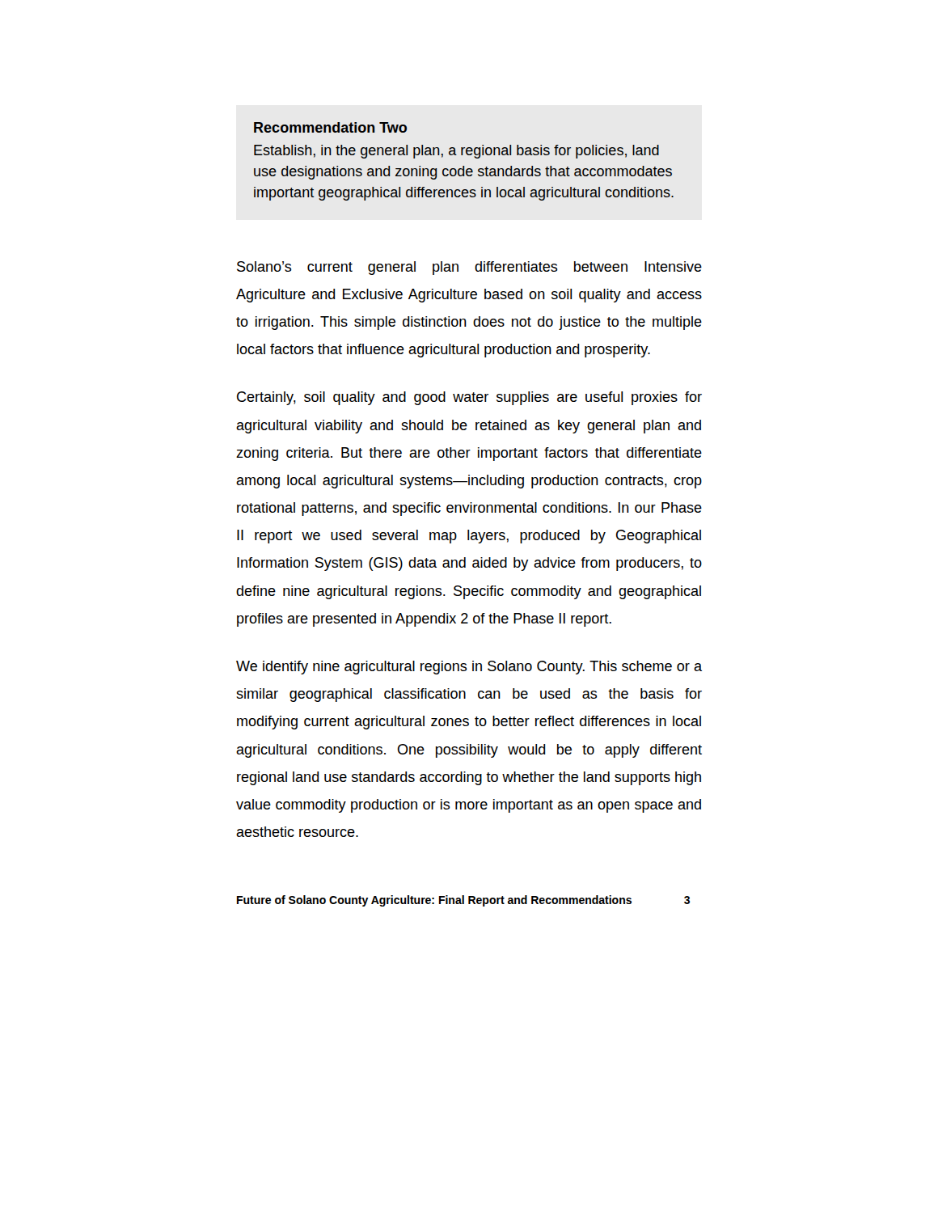Recommendation Two
Establish, in the general plan, a regional basis for policies, land use designations and zoning code standards that accommodates important geographical differences in local agricultural conditions.
Solano’s current general plan differentiates between Intensive Agriculture and Exclusive Agriculture based on soil quality and access to irrigation. This simple distinction does not do justice to the multiple local factors that influence agricultural production and prosperity.
Certainly, soil quality and good water supplies are useful proxies for agricultural viability and should be retained as key general plan and zoning criteria. But there are other important factors that differentiate among local agricultural systems—including production contracts, crop rotational patterns, and specific environmental conditions. In our Phase II report we used several map layers, produced by Geographical Information System (GIS) data and aided by advice from producers, to define nine agricultural regions. Specific commodity and geographical profiles are presented in Appendix 2 of the Phase II report.
We identify nine agricultural regions in Solano County. This scheme or a similar geographical classification can be used as the basis for modifying current agricultural zones to better reflect differences in local agricultural conditions. One possibility would be to apply different regional land use standards according to whether the land supports high value commodity production or is more important as an open space and aesthetic resource.
Future of Solano County Agriculture: Final Report and Recommendations 3